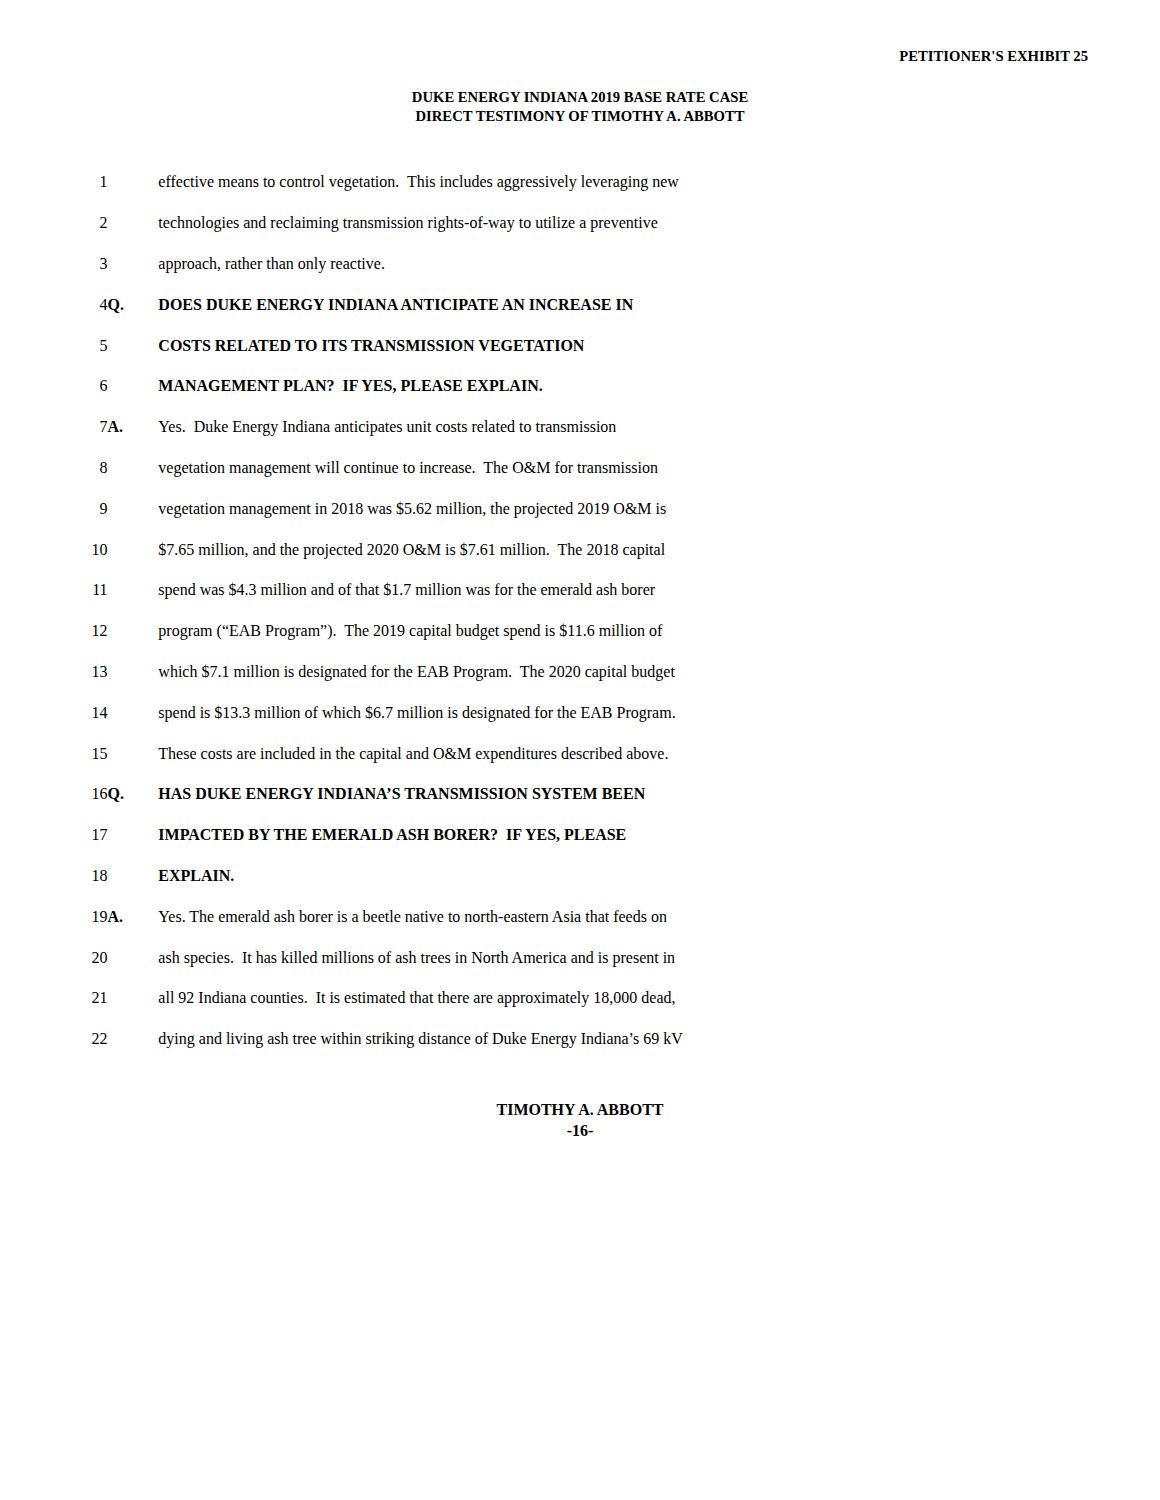PETITIONER'S EXHIBIT 25
DUKE ENERGY INDIANA 2019 BASE RATE CASE
DIRECT TESTIMONY OF TIMOTHY A. ABBOTT
| 1 | | effective means to control vegetation. This includes aggressively leveraging new |
| 2 | | technologies and reclaiming transmission rights-of-way to utilize a preventive |
| 3 | | approach, rather than only reactive. |
| 4 | Q. | DOES DUKE ENERGY INDIANA ANTICIPATE AN INCREASE IN |
| 5 | | COSTS RELATED TO ITS TRANSMISSION VEGETATION |
| 6 | | MANAGEMENT PLAN? IF YES, PLEASE EXPLAIN. |
| 7 | A. | Yes. Duke Energy Indiana anticipates unit costs related to transmission |
| 8 | | vegetation management will continue to increase. The O&M for transmission |
| 9 | | vegetation management in 2018 was $5.62 million, the projected 2019 O&M is |
| 10 | | $7.65 million, and the projected 2020 O&M is $7.61 million. The 2018 capital |
| 11 | | spend was $4.3 million and of that $1.7 million was for the emerald ash borer |
| 12 | | program (“EAB Program”). The 2019 capital budget spend is $11.6 million of |
| 13 | | which $7.1 million is designated for the EAB Program. The 2020 capital budget |
| 14 | | spend is $13.3 million of which $6.7 million is designated for the EAB Program. |
| 15 | | These costs are included in the capital and O&M expenditures described above. |
| 16 | Q. | HAS DUKE ENERGY INDIANA’S TRANSMISSION SYSTEM BEEN |
| 17 | | IMPACTED BY THE EMERALD ASH BORER? IF YES, PLEASE |
| 18 | | EXPLAIN. |
| 19 | A. | Yes. The emerald ash borer is a beetle native to north-eastern Asia that feeds on |
| 20 | | ash species. It has killed millions of ash trees in North America and is present in |
| 21 | | all 92 Indiana counties. It is estimated that there are approximately 18,000 dead, |
| 22 | | dying and living ash tree within striking distance of Duke Energy Indiana’s 69 kV |
TIMOTHY A. ABBOTT
-16-